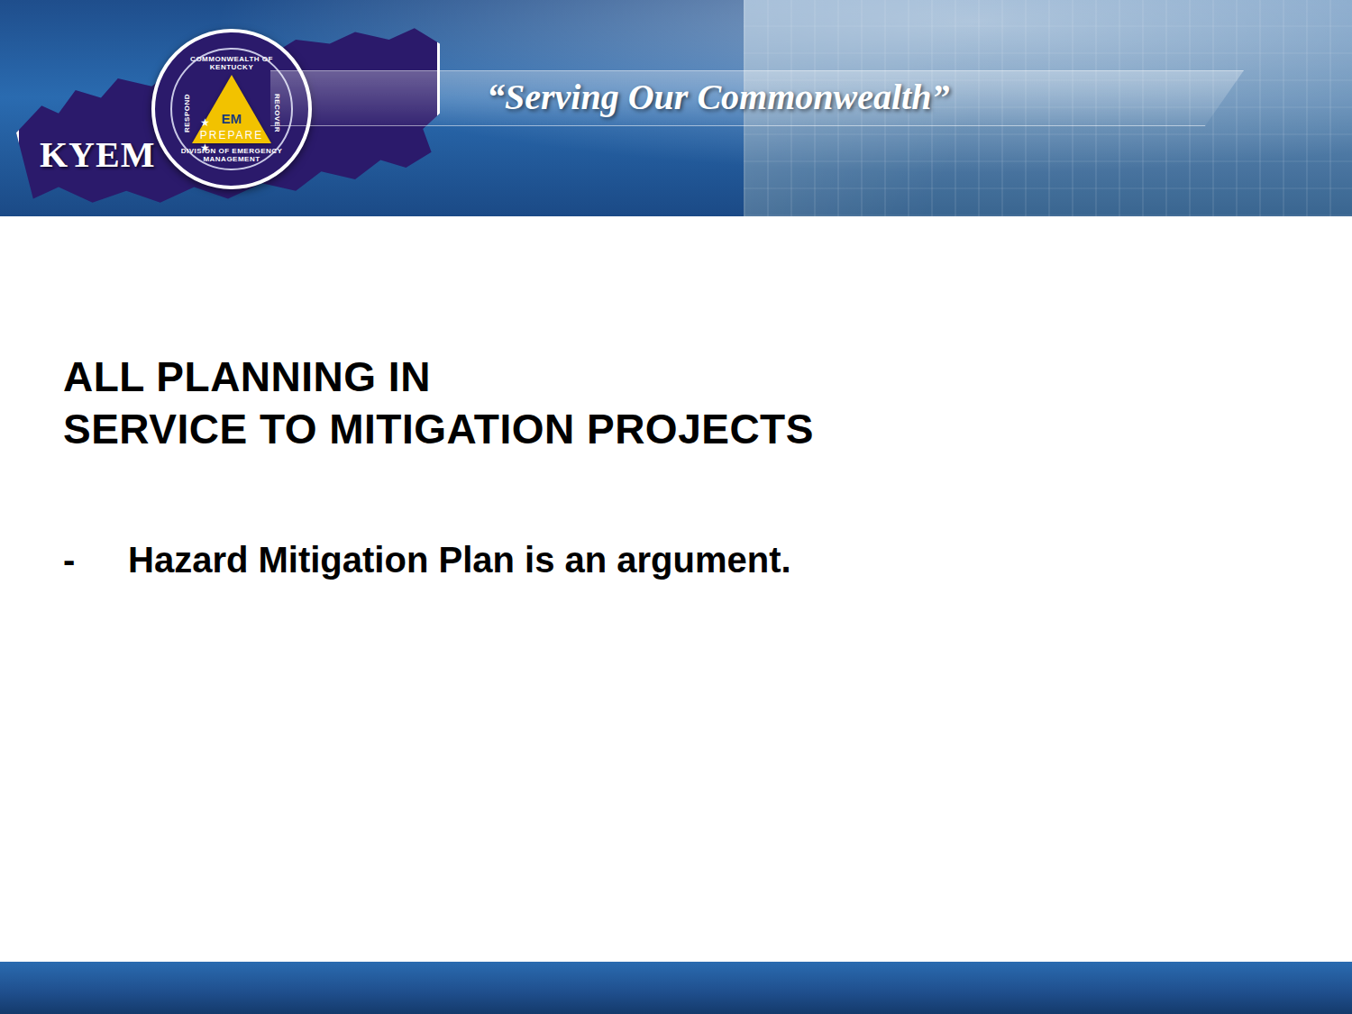KYEM
Commonwealth of Kentucky Respond Recover Division of Emergency Management
★ PREPARE ★
“Serving Our Commonwealth”
ALL PLANNING IN
SERVICE TO MITIGATION PROJECTS
Hazard Mitigation Plan is an argument.